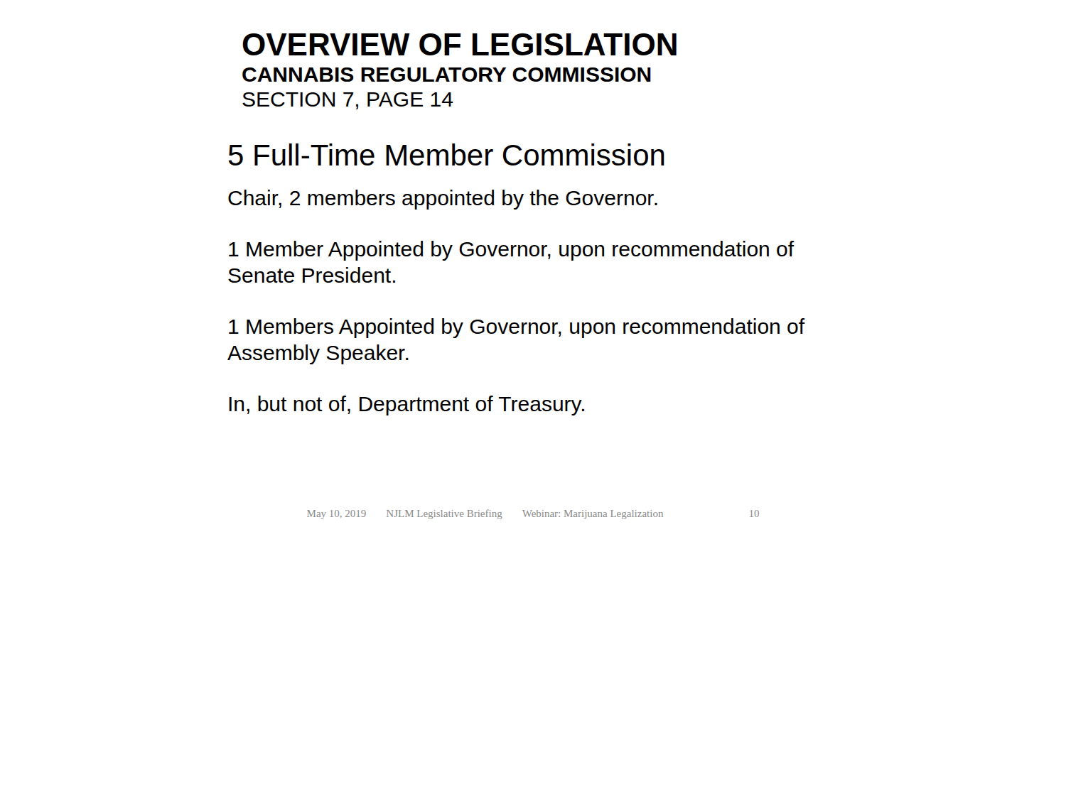OVERVIEW OF LEGISLATION
CANNABIS REGULATORY COMMISSION
SECTION 7, PAGE 14
5 Full-Time Member Commission
Chair, 2 members appointed by the Governor.
1 Member Appointed by Governor, upon recommendation of Senate President.
1 Members Appointed by Governor, upon recommendation of Assembly Speaker.
In, but not of, Department of Treasury.
May 10, 2019 NJLM Legislative Briefing Webinar: Marijuana Legalization 10